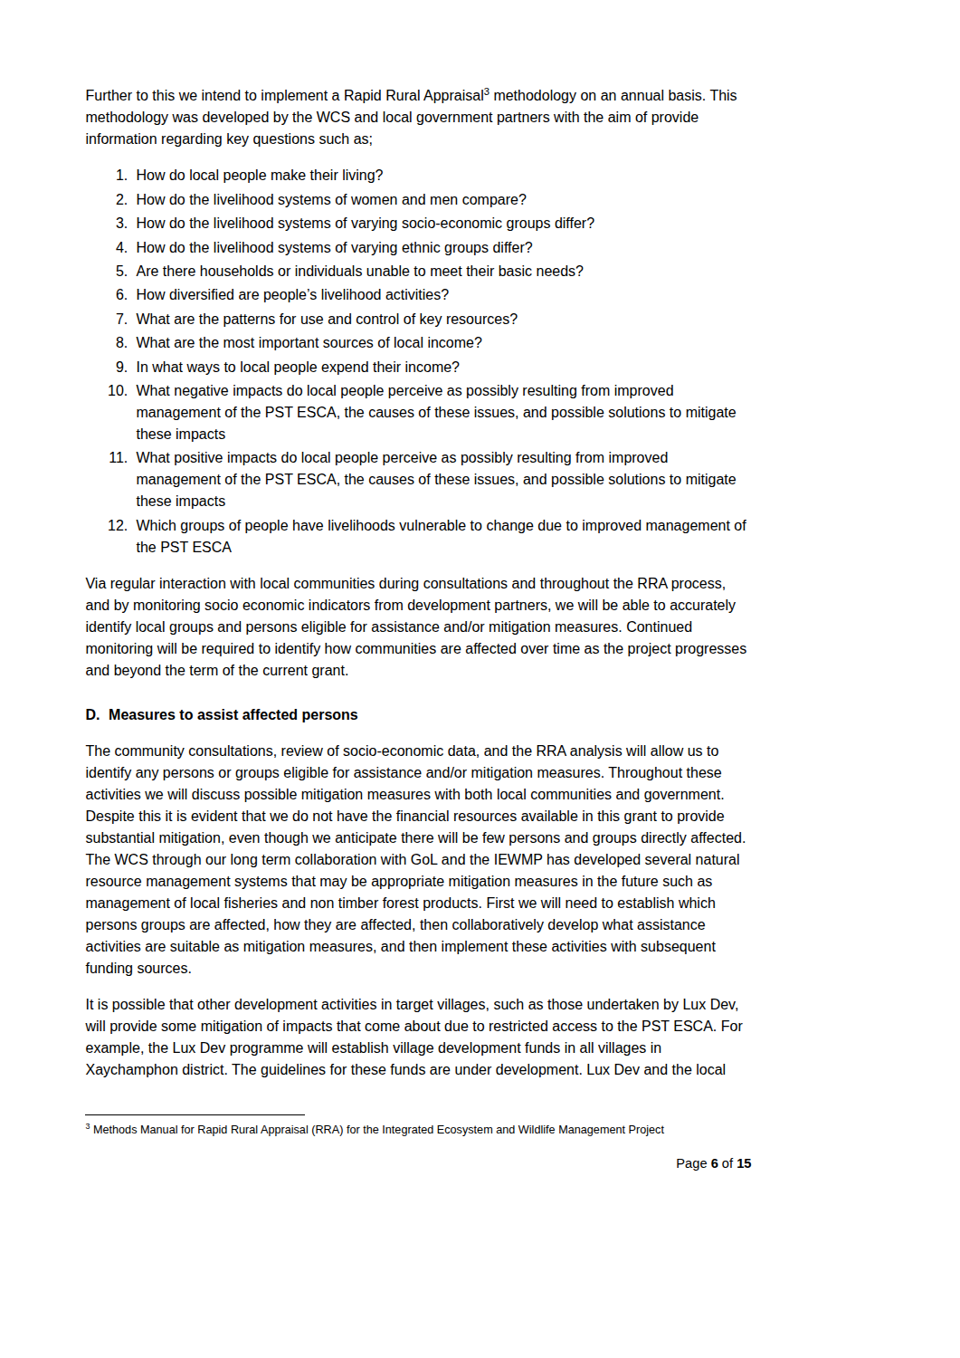Further to this we intend to implement a Rapid Rural Appraisal3 methodology on an annual basis. This methodology was developed by the WCS and local government partners with the aim of provide information regarding key questions such as;
How do local people make their living?
How do the livelihood systems of women and men compare?
How do the livelihood systems of varying socio-economic groups differ?
How do the livelihood systems of varying ethnic groups differ?
Are there households or individuals unable to meet their basic needs?
How diversified are people’s livelihood activities?
What are the patterns for use and control of key resources?
What are the most important sources of local income?
In what ways to local people expend their income?
What negative impacts do local people perceive as possibly resulting from improved management of the PST ESCA, the causes of these issues, and possible solutions to mitigate these impacts
What positive impacts do local people perceive as possibly resulting from improved management of the PST ESCA, the causes of these issues, and possible solutions to mitigate these impacts
Which groups of people have livelihoods vulnerable to change due to improved management of the PST ESCA
Via regular interaction with local communities during consultations and throughout the RRA process, and by monitoring socio economic indicators from development partners, we will be able to accurately identify local groups and persons eligible for assistance and/or mitigation measures. Continued monitoring will be required to identify how communities are affected over time as the project progresses and beyond the term of the current grant.
D. Measures to assist affected persons
The community consultations, review of socio-economic data, and the RRA analysis will allow us to identify any persons or groups eligible for assistance and/or mitigation measures. Throughout these activities we will discuss possible mitigation measures with both local communities and government. Despite this it is evident that we do not have the financial resources available in this grant to provide substantial mitigation, even though we anticipate there will be few persons and groups directly affected. The WCS through our long term collaboration with GoL and the IEWMP has developed several natural resource management systems that may be appropriate mitigation measures in the future such as management of local fisheries and non timber forest products. First we will need to establish which persons groups are affected, how they are affected, then collaboratively develop what assistance activities are suitable as mitigation measures, and then implement these activities with subsequent funding sources.
It is possible that other development activities in target villages, such as those undertaken by Lux Dev, will provide some mitigation of impacts that come about due to restricted access to the PST ESCA. For example, the Lux Dev programme will establish village development funds in all villages in Xaychamphon district. The guidelines for these funds are under development. Lux Dev and the local
3 Methods Manual for Rapid Rural Appraisal (RRA) for the Integrated Ecosystem and Wildlife Management Project
Page 6 of 15